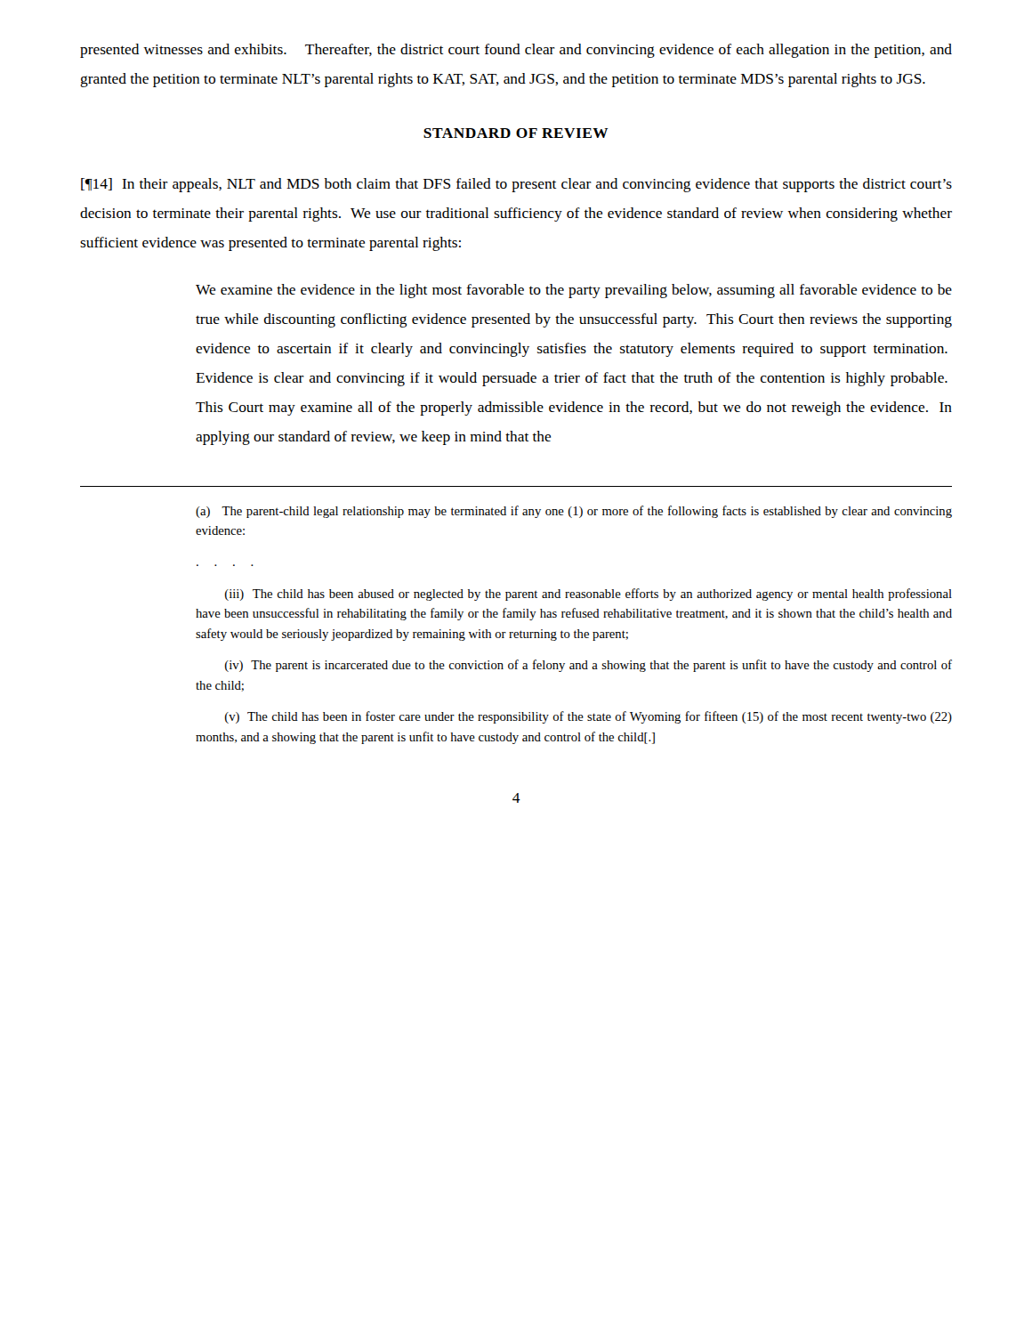presented witnesses and exhibits. Thereafter, the district court found clear and convincing evidence of each allegation in the petition, and granted the petition to terminate NLT’s parental rights to KAT, SAT, and JGS, and the petition to terminate MDS’s parental rights to JGS.
STANDARD OF REVIEW
[¶14] In their appeals, NLT and MDS both claim that DFS failed to present clear and convincing evidence that supports the district court’s decision to terminate their parental rights. We use our traditional sufficiency of the evidence standard of review when considering whether sufficient evidence was presented to terminate parental rights:
We examine the evidence in the light most favorable to the party prevailing below, assuming all favorable evidence to be true while discounting conflicting evidence presented by the unsuccessful party. This Court then reviews the supporting evidence to ascertain if it clearly and convincingly satisfies the statutory elements required to support termination. Evidence is clear and convincing if it would persuade a trier of fact that the truth of the contention is highly probable. This Court may examine all of the properly admissible evidence in the record, but we do not reweigh the evidence. In applying our standard of review, we keep in mind that the
(a) The parent-child legal relationship may be terminated if any one (1) or more of the following facts is established by clear and convincing evidence:
. . . .
(iii) The child has been abused or neglected by the parent and reasonable efforts by an authorized agency or mental health professional have been unsuccessful in rehabilitating the family or the family has refused rehabilitative treatment, and it is shown that the child’s health and safety would be seriously jeopardized by remaining with or returning to the parent;
(iv) The parent is incarcerated due to the conviction of a felony and a showing that the parent is unfit to have the custody and control of the child;
(v) The child has been in foster care under the responsibility of the state of Wyoming for fifteen (15) of the most recent twenty-two (22) months, and a showing that the parent is unfit to have custody and control of the child[.]
4